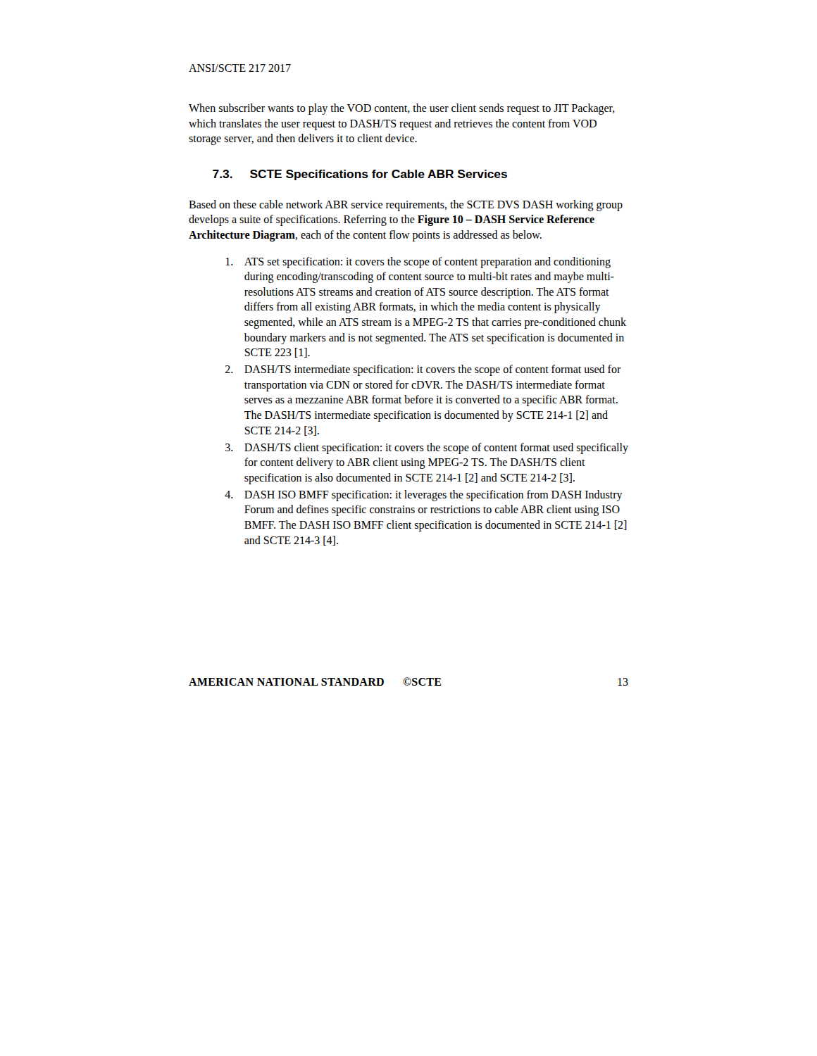ANSI/SCTE 217 2017
When subscriber wants to play the VOD content, the user client sends request to JIT Packager, which translates the user request to DASH/TS request and retrieves the content from VOD storage server, and then delivers it to client device.
7.3. SCTE Specifications for Cable ABR Services
Based on these cable network ABR service requirements, the SCTE DVS DASH working group develops a suite of specifications. Referring to the Figure 10 – DASH Service Reference Architecture Diagram, each of the content flow points is addressed as below.
ATS set specification: it covers the scope of content preparation and conditioning during encoding/transcoding of content source to multi-bit rates and maybe multi-resolutions ATS streams and creation of ATS source description. The ATS format differs from all existing ABR formats, in which the media content is physically segmented, while an ATS stream is a MPEG-2 TS that carries pre-conditioned chunk boundary markers and is not segmented. The ATS set specification is documented in SCTE 223 [1].
DASH/TS intermediate specification: it covers the scope of content format used for transportation via CDN or stored for cDVR. The DASH/TS intermediate format serves as a mezzanine ABR format before it is converted to a specific ABR format. The DASH/TS intermediate specification is documented by SCTE 214-1 [2] and SCTE 214-2 [3].
DASH/TS client specification: it covers the scope of content format used specifically for content delivery to ABR client using MPEG-2 TS. The DASH/TS client specification is also documented in SCTE 214-1 [2] and SCTE 214-2 [3].
DASH ISO BMFF specification: it leverages the specification from DASH Industry Forum and defines specific constrains or restrictions to cable ABR client using ISO BMFF. The DASH ISO BMFF client specification is documented in SCTE 214-1 [2] and SCTE 214-3 [4].
AMERICAN NATIONAL STANDARD ©SCTE 13